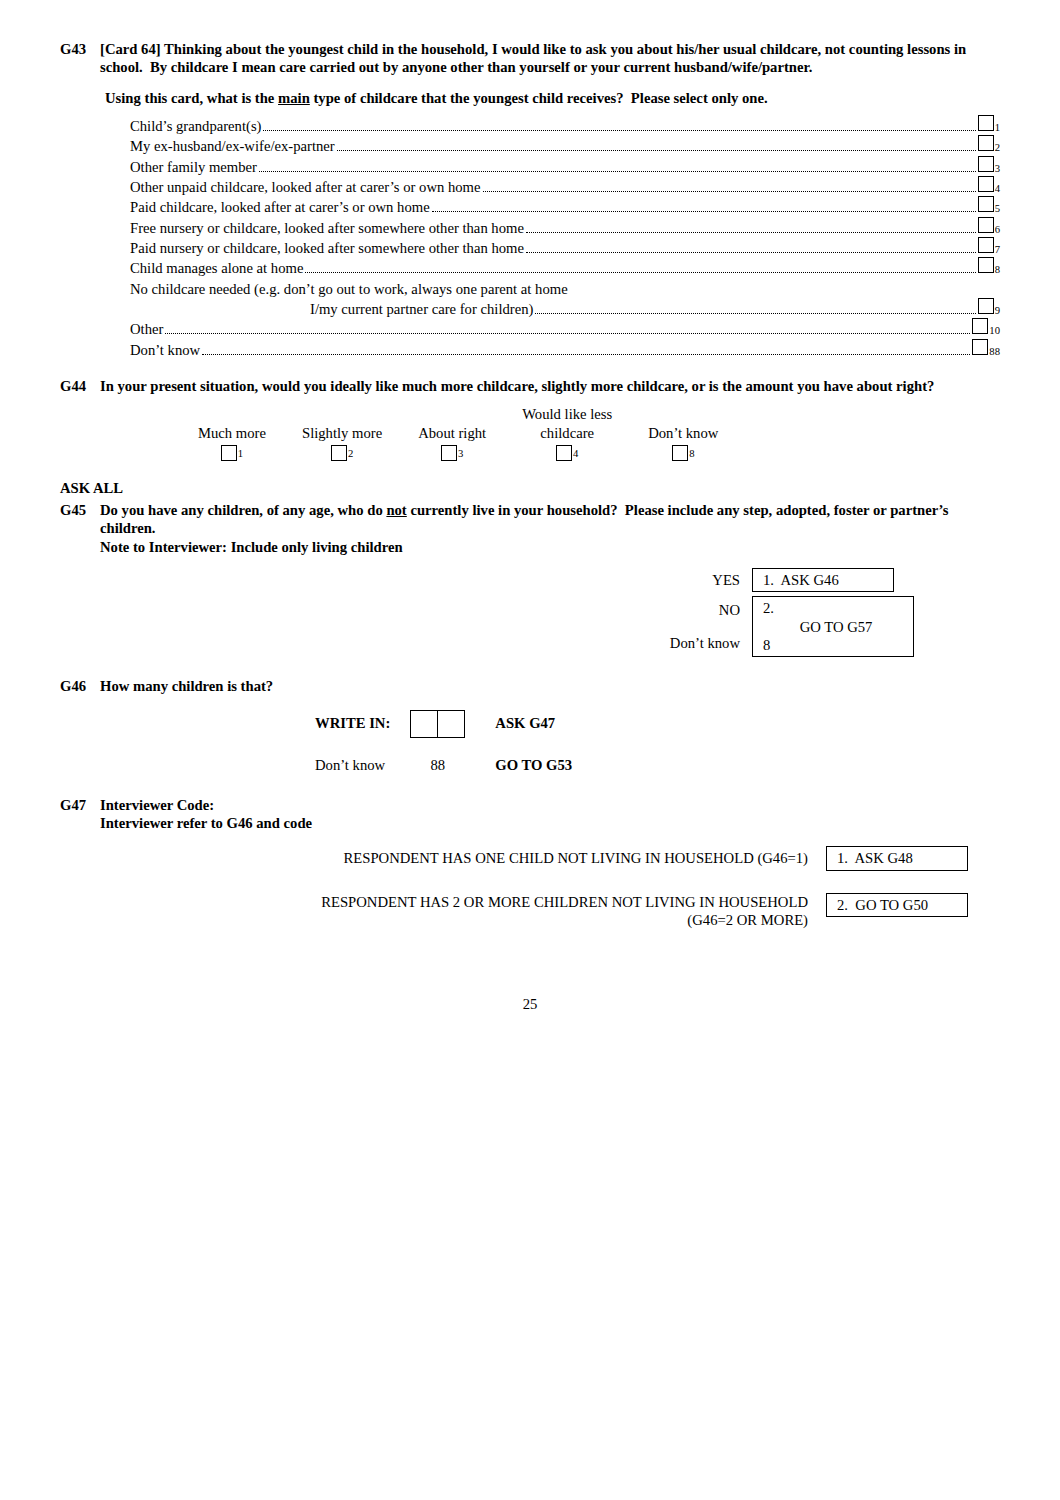G43[Card 64] Thinking about the youngest child in the household, I would like to ask you about his/her usual childcare, not counting lessons in school. By childcare I mean care carried out by anyone other than yourself or your current husband/wife/partner.
Using this card, what is the main type of childcare that the youngest child receives? Please select only one.
Child’s grandparent(s) 1
My ex-husband/ex-wife/ex-partner 2
Other family member 3
Other unpaid childcare, looked after at carer’s or own home 4
Paid childcare, looked after at carer’s or own home 5
Free nursery or childcare, looked after somewhere other than home 6
Paid nursery or childcare, looked after somewhere other than home 7
Child manages alone at home 8
No childcare needed (e.g. don’t go out to work, always one parent at home
I/my current partner care for children) 9
Other 10
Don’t know 88
G44 In your present situation, would you ideally like much more childcare, slightly more childcare, or is the amount you have about right?
| | | | Would like less | |
| Much more | Slightly more | About right | childcare | Don’t know |
| 1 | 2 | 3 | 4 | 8 |
ASK ALL
G45 Do you have any children, of any age, who do not currently live in your household? Please include any step, adopted, foster or partner’s children.
Note to Interviewer: Include only living children
| YES | 1. ASK G46 |
| NO | 2. GO TO G57 8 |
| Don’t know |
G46 How many children is that?
| WRITE IN: | | ASK G47 |
| Don’t know | 88 | GO TO G53 |
G47 Interviewer Code:
Interviewer refer to G46 and code
| RESPONDENT HAS ONE CHILD NOT LIVING IN HOUSEHOLD (G46=1) | 1. ASK G48 |
| RESPONDENT HAS 2 OR MORE CHILDREN NOT LIVING IN HOUSEHOLD (G46=2 OR MORE) | 2. GO TO G50 |
25